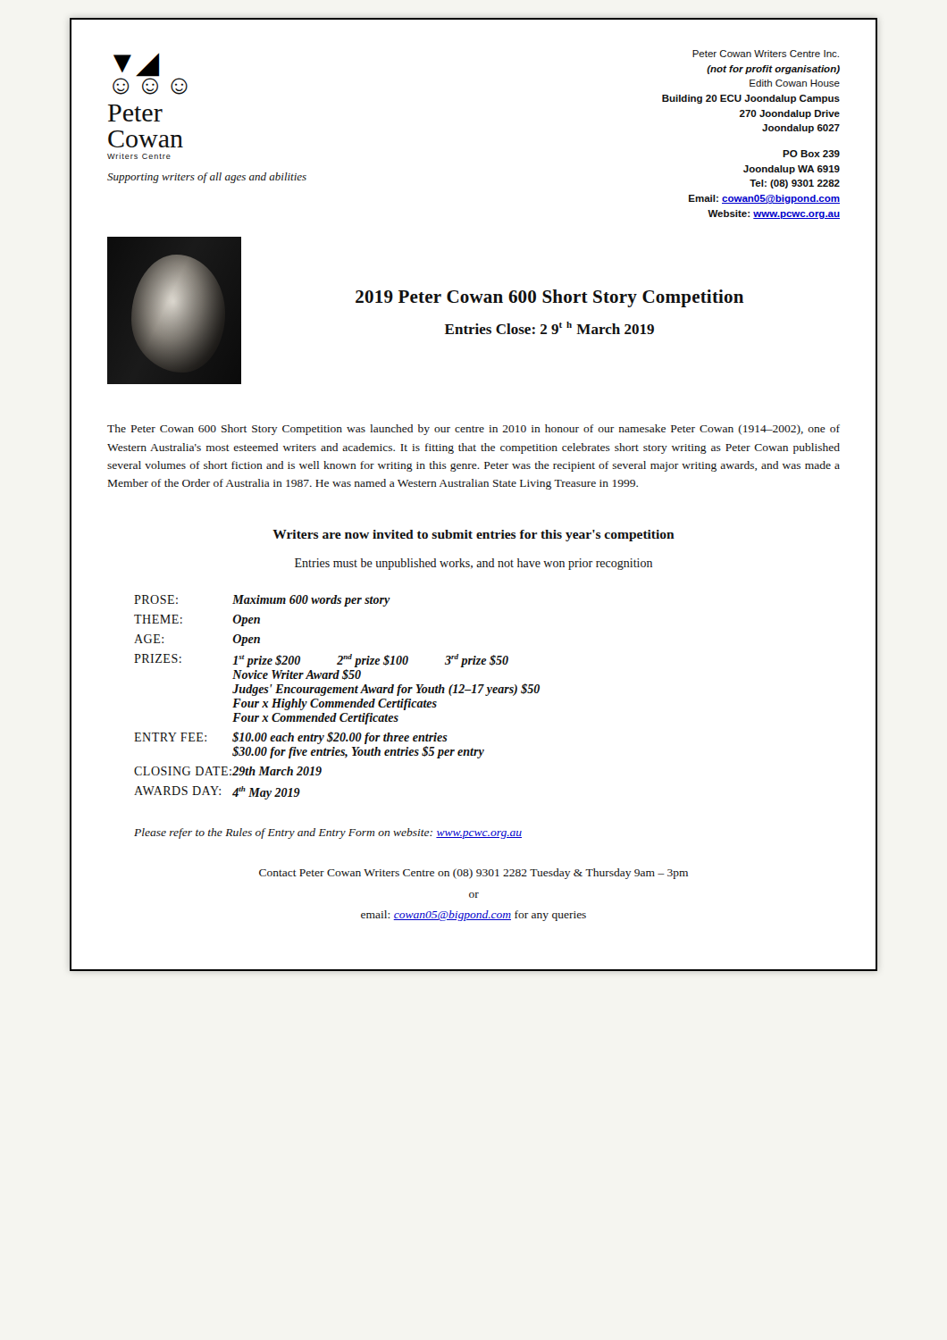▼◢
☺☺☺
Peter
Cowan
Writers Centre
Supporting writers of all ages and abilities
Peter Cowan Writers Centre Inc.
(not for profit organisation)
Edith Cowan House
Building 20 ECU Joondalup Campus
270 Joondalup Drive
Joondalup 6027
PO Box 239
Joondalup WA 6919
Tel: (08) 9301 2282
Email: cowan05@bigpond.com
Website: www.pcwc.org.au
2019 Peter Cowan 600 Short Story Competition
Entries Close: 2 9t h March 2019
The Peter Cowan 600 Short Story Competition was launched by our centre in 2010 in honour of our namesake Peter Cowan (1914–2002), one of Western Australia's most esteemed writers and academics. It is fitting that the competition celebrates short story writing as Peter Cowan published several volumes of short fiction and is well known for writing in this genre. Peter was the recipient of several major writing awards, and was made a Member of the Order of Australia in 1987. He was named a Western Australian State Living Treasure in 1999.
Writers are now invited to submit entries for this year's competition
Entries must be unpublished works, and not have won prior recognition
| PROSE: | Maximum 600 words per story |
| THEME: | Open |
| AGE: | Open |
| PRIZES: | 1 st prize $200 2 nd prize $100 3 rd prize $50 Novice Writer Award $50 Judges' Encouragement Award for Youth (12–17 years) $50 Four x Highly Commended Certificates Four x Commended Certificates |
| ENTRY FEE: | $10.00 each entry $20.00 for three entries $30.00 for five entries, Youth entries $5 per entry |
| CLOSING DATE: | 29th March 2019 |
| AWARDS DAY: | 4 th May 2019 |
Please refer to the Rules of Entry and Entry Form on website: www.pcwc.org.au
Contact Peter Cowan Writers Centre on (08) 9301 2282 Tuesday & Thursday 9am – 3pm
or
email: cowan05@bigpond.com for any queries